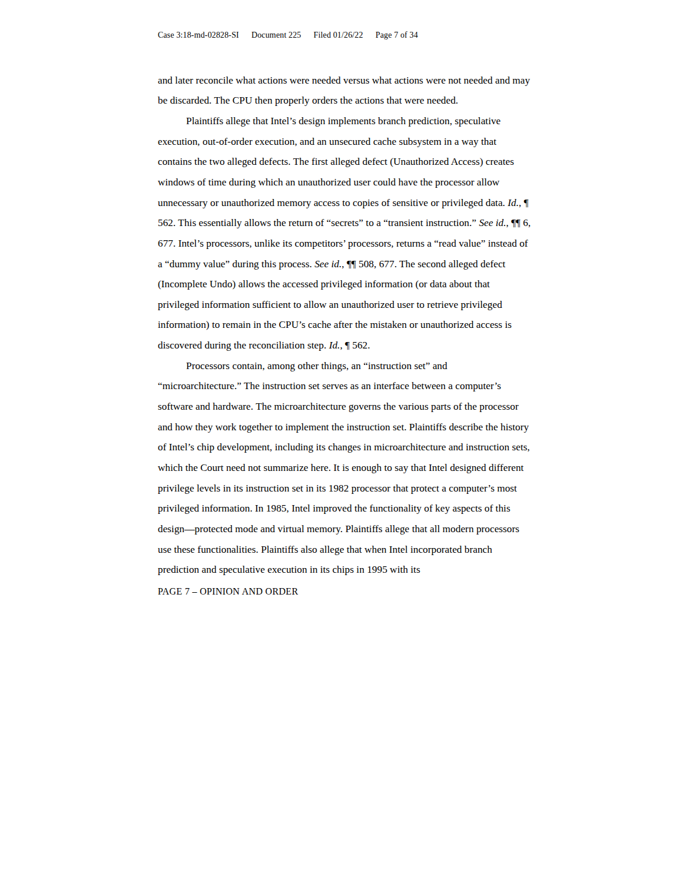Case 3:18-md-02828-SI Document 225 Filed 01/26/22 Page 7 of 34
and later reconcile what actions were needed versus what actions were not needed and may be discarded. The CPU then properly orders the actions that were needed.
Plaintiffs allege that Intel’s design implements branch prediction, speculative execution, out-of-order execution, and an unsecured cache subsystem in a way that contains the two alleged defects. The first alleged defect (Unauthorized Access) creates windows of time during which an unauthorized user could have the processor allow unnecessary or unauthorized memory access to copies of sensitive or privileged data. Id., ¶ 562. This essentially allows the return of “secrets” to a “transient instruction.” See id., ¶¶ 6, 677. Intel’s processors, unlike its competitors’ processors, returns a “read value” instead of a “dummy value” during this process. See id., ¶¶ 508, 677. The second alleged defect (Incomplete Undo) allows the accessed privileged information (or data about that privileged information sufficient to allow an unauthorized user to retrieve privileged information) to remain in the CPU’s cache after the mistaken or unauthorized access is discovered during the reconciliation step. Id., ¶ 562.
Processors contain, among other things, an “instruction set” and “microarchitecture.” The instruction set serves as an interface between a computer’s software and hardware. The microarchitecture governs the various parts of the processor and how they work together to implement the instruction set. Plaintiffs describe the history of Intel’s chip development, including its changes in microarchitecture and instruction sets, which the Court need not summarize here. It is enough to say that Intel designed different privilege levels in its instruction set in its 1982 processor that protect a computer’s most privileged information. In 1985, Intel improved the functionality of key aspects of this design—protected mode and virtual memory. Plaintiffs allege that all modern processors use these functionalities. Plaintiffs also allege that when Intel incorporated branch prediction and speculative execution in its chips in 1995 with its
PAGE 7 – OPINION AND ORDER